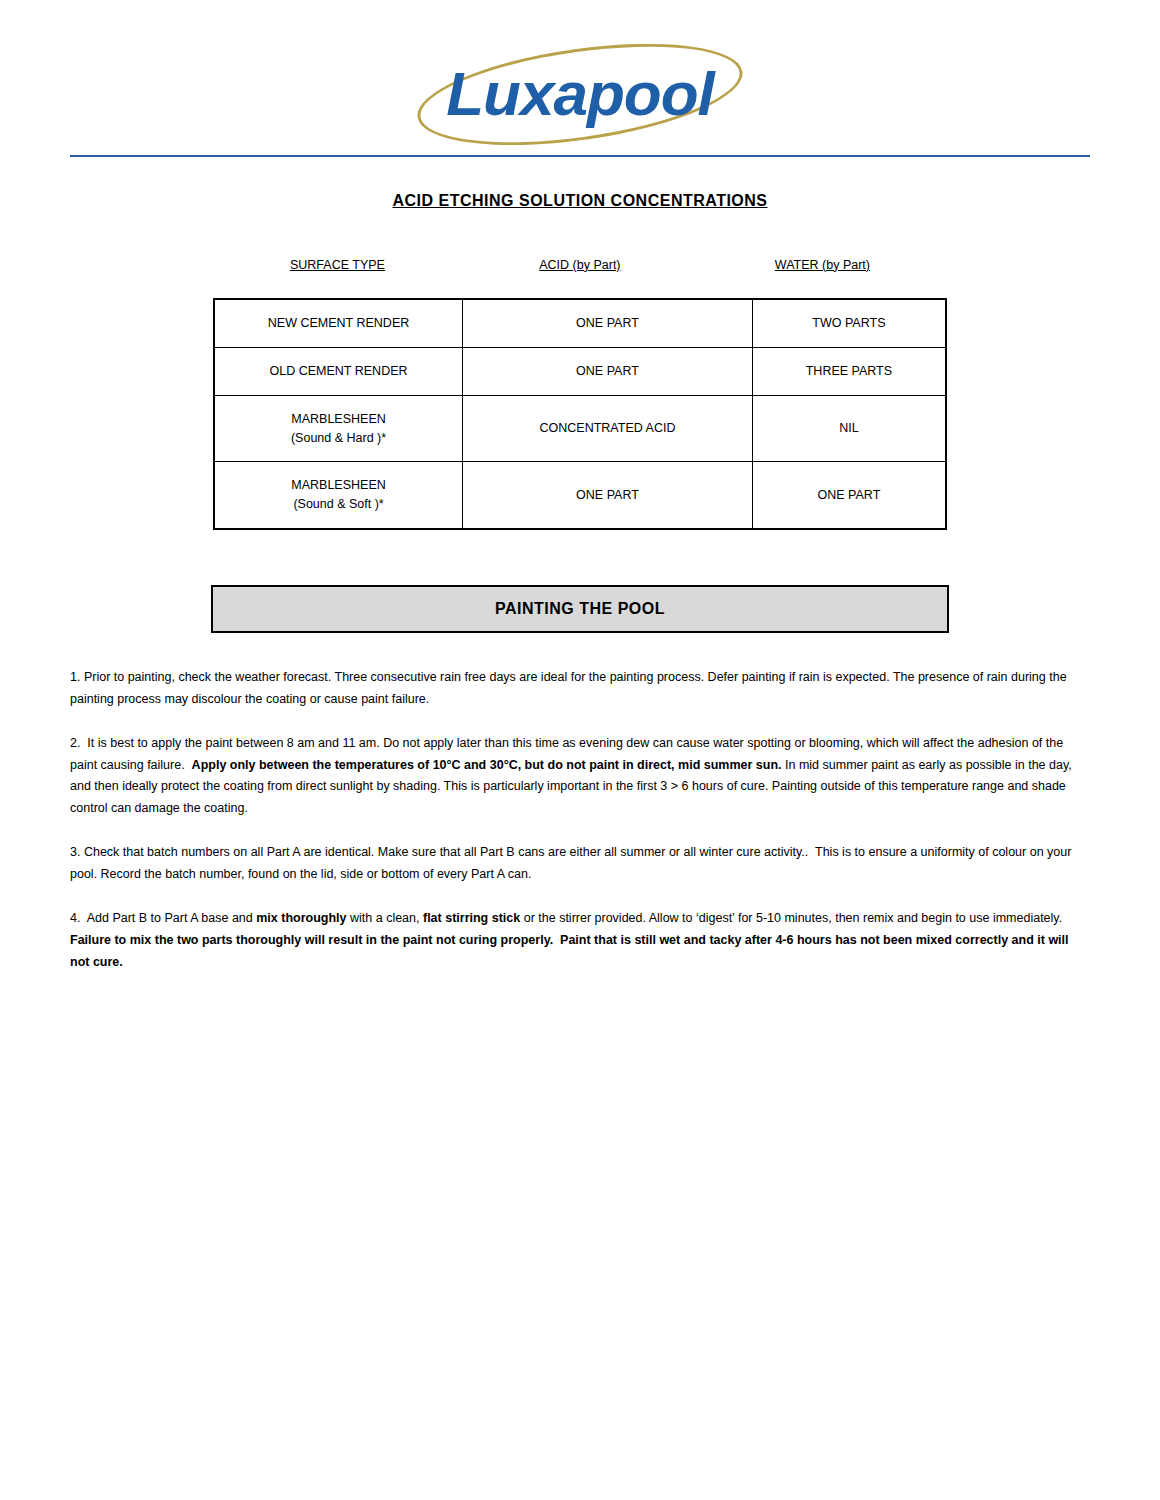Luxapool
ACID ETCHING SOLUTION CONCENTRATIONS
SURFACE TYPE ACID (by Part) WATER (by Part)
| NEW CEMENT RENDER | ONE PART | TWO PARTS |
| OLD CEMENT RENDER | ONE PART | THREE PARTS |
| MARBLESHEEN (Sound & Hard )* | CONCENTRATED ACID | NIL |
| MARBLESHEEN (Sound & Soft )* | ONE PART | ONE PART |
PAINTING THE POOL
1. Prior to painting, check the weather forecast. Three consecutive rain free days are ideal for the painting process. Defer painting if rain is expected. The presence of rain during the painting process may discolour the coating or cause paint failure.
2. It is best to apply the paint between 8 am and 11 am. Do not apply later than this time as evening dew can cause water spotting or blooming, which will affect the adhesion of the paint causing failure. Apply only between the temperatures of 10°C and 30°C, but do not paint in direct, mid summer sun. In mid summer paint as early as possible in the day, and then ideally protect the coating from direct sunlight by shading. This is particularly important in the first 3 > 6 hours of cure. Painting outside of this temperature range and shade control can damage the coating.
3. Check that batch numbers on all Part A are identical. Make sure that all Part B cans are either all summer or all winter cure activity.. This is to ensure a uniformity of colour on your pool. Record the batch number, found on the lid, side or bottom of every Part A can.
4. Add Part B to Part A base and mix thoroughly with a clean, flat stirring stick or the stirrer provided. Allow to ‘digest’ for 5-10 minutes, then remix and begin to use immediately. Failure to mix the two parts thoroughly will result in the paint not curing properly. Paint that is still wet and tacky after 4-6 hours has not been mixed correctly and it will not cure.